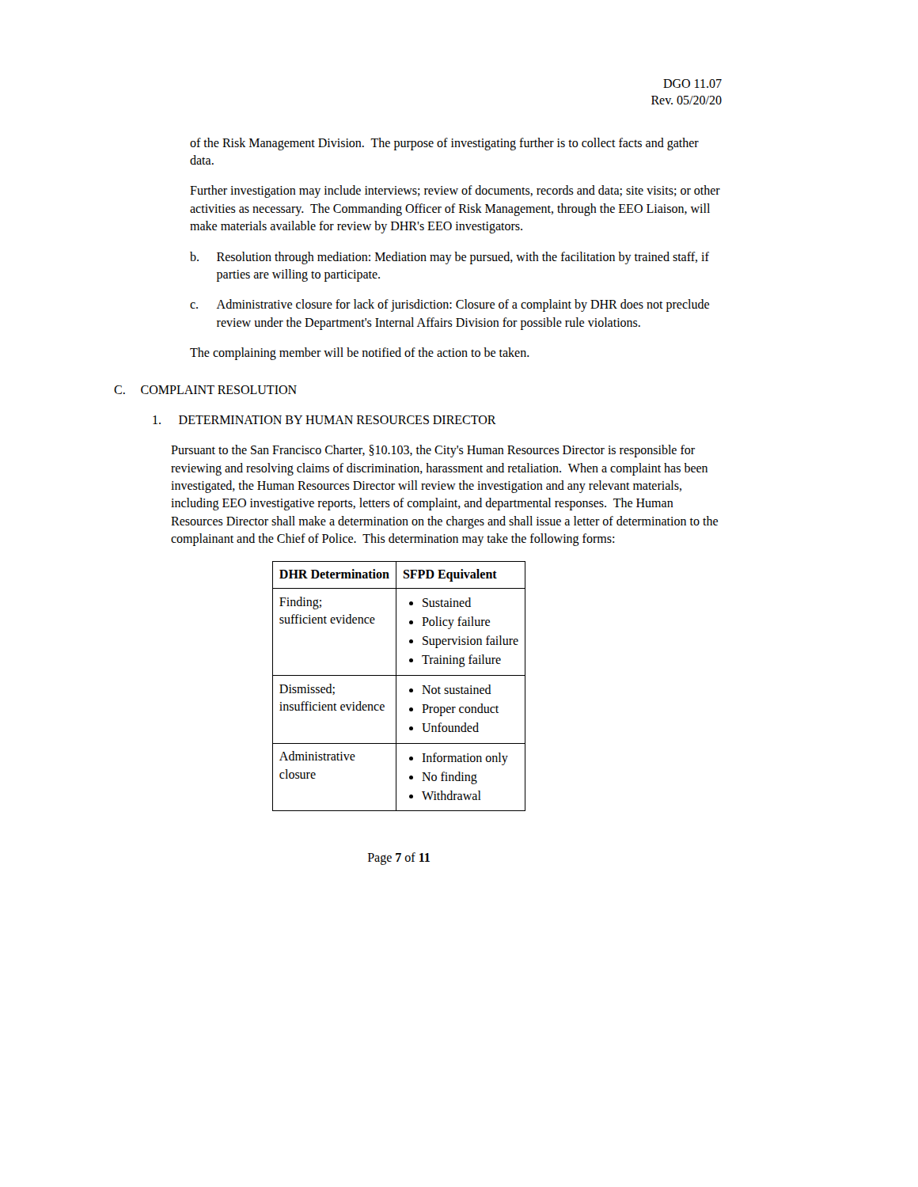DGO 11.07
Rev. 05/20/20
of the Risk Management Division. The purpose of investigating further is to collect facts and gather data.
Further investigation may include interviews; review of documents, records and data; site visits; or other activities as necessary. The Commanding Officer of Risk Management, through the EEO Liaison, will make materials available for review by DHR's EEO investigators.
b.
Resolution through mediation: Mediation may be pursued, with the facilitation by trained staff, if parties are willing to participate.
c.
Administrative closure for lack of jurisdiction: Closure of a complaint by DHR does not preclude review under the Department's Internal Affairs Division for possible rule violations.
The complaining member will be notified of the action to be taken.
C.
COMPLAINT RESOLUTION
1.
DETERMINATION BY HUMAN RESOURCES DIRECTOR
Pursuant to the San Francisco Charter, §10.103, the City's Human Resources Director is responsible for reviewing and resolving claims of discrimination, harassment and retaliation. When a complaint has been investigated, the Human Resources Director will review the investigation and any relevant materials, including EEO investigative reports, letters of complaint, and departmental responses. The Human Resources Director shall make a determination on the charges and shall issue a letter of determination to the complainant and the Chief of Police. This determination may take the following forms:
| DHR Determination | SFPD Equivalent |
| --- | --- |
| Finding; sufficient evidence | Sustained Policy failure Supervision failure Training failure |
| Dismissed; insufficient evidence | Not sustained Proper conduct Unfounded |
| Administrative closure | Information only No finding Withdrawal |
Page 7 of 11